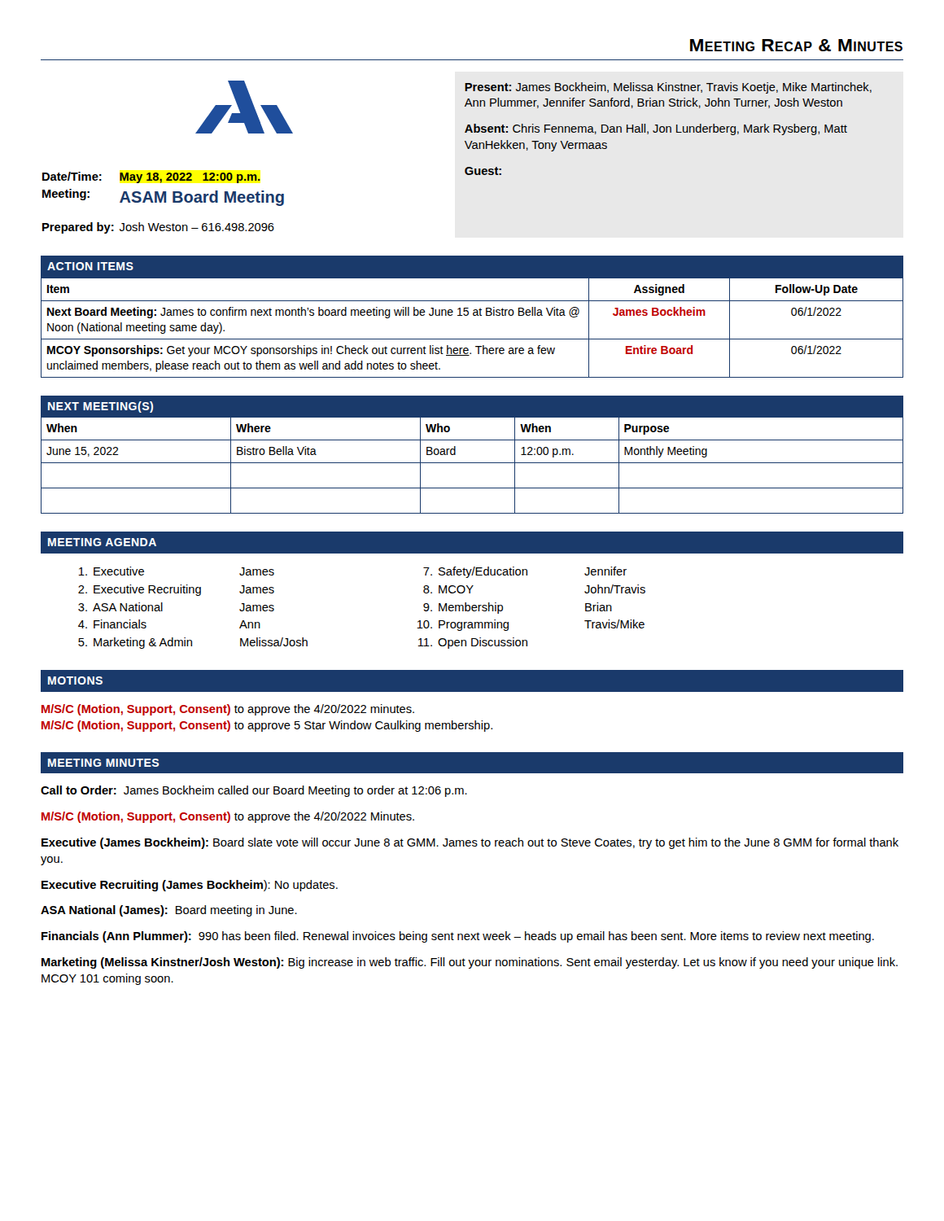Meeting Recap & Minutes
| / Date/Time: / May 18, 2022 12:00 p.m. / / Meeting: / ASAM Board Meeting / / Prepared by: / Josh Weston – 616.498.2096 / | Present: James Bockheim, Melissa Kinstner, Travis Koetje, Mike Martinchek, Ann Plummer, Jennifer Sanford, Brian Strick, John Turner, Josh Weston Absent: Chris Fennema, Dan Hall, Jon Lunderberg, Mark Rysberg, Matt VanHekken, Tony Vermaas Guest: |
ACTION ITEMS
| Item | Assigned | Follow-Up Date |
| --- | --- | --- |
| Next Board Meeting: James to confirm next month’s board meeting will be June 15 at Bistro Bella Vita @ Noon (National meeting same day). | James Bockheim | 06/1/2022 |
| MCOY Sponsorships: Get your MCOY sponsorships in! Check out current list here . There are a few unclaimed members, please reach out to them as well and add notes to sheet. | Entire Board | 06/1/2022 |
NEXT MEETING(S)
| When | Where | Who | When | Purpose |
| --- | --- | --- | --- | --- |
| June 15, 2022 | Bistro Bella Vita | Board | 12:00 p.m. | Monthly Meeting |
MEETING AGENDA
| 1. | Executive | James | | 7. | Safety/Education | Jennifer |
| 2. | Executive Recruiting | James | | 8. | MCOY | John/Travis |
| 3. | ASA National | James | | 9. | Membership | Brian |
| 4. | Financials | Ann | | 10. | Programming | Travis/Mike |
| 5. | Marketing & Admin | Melissa/Josh | | 11. | Open Discussion | |
MOTIONS
M/S/C (Motion, Support, Consent) to approve the 4/20/2022 minutes.
M/S/C (Motion, Support, Consent) to approve 5 Star Window Caulking membership.
MEETING MINUTES
Call to Order: James Bockheim called our Board Meeting to order at 12:06 p.m.
M/S/C (Motion, Support, Consent) to approve the 4/20/2022 Minutes.
Executive (James Bockheim): Board slate vote will occur June 8 at GMM. James to reach out to Steve Coates, try to get him to the June 8 GMM for formal thank you.
Executive Recruiting (James Bockheim): No updates.
ASA National (James): Board meeting in June.
Financials (Ann Plummer): 990 has been filed. Renewal invoices being sent next week – heads up email has been sent. More items to review next meeting.
Marketing (Melissa Kinstner/Josh Weston): Big increase in web traffic. Fill out your nominations. Sent email yesterday. Let us know if you need your unique link. MCOY 101 coming soon.